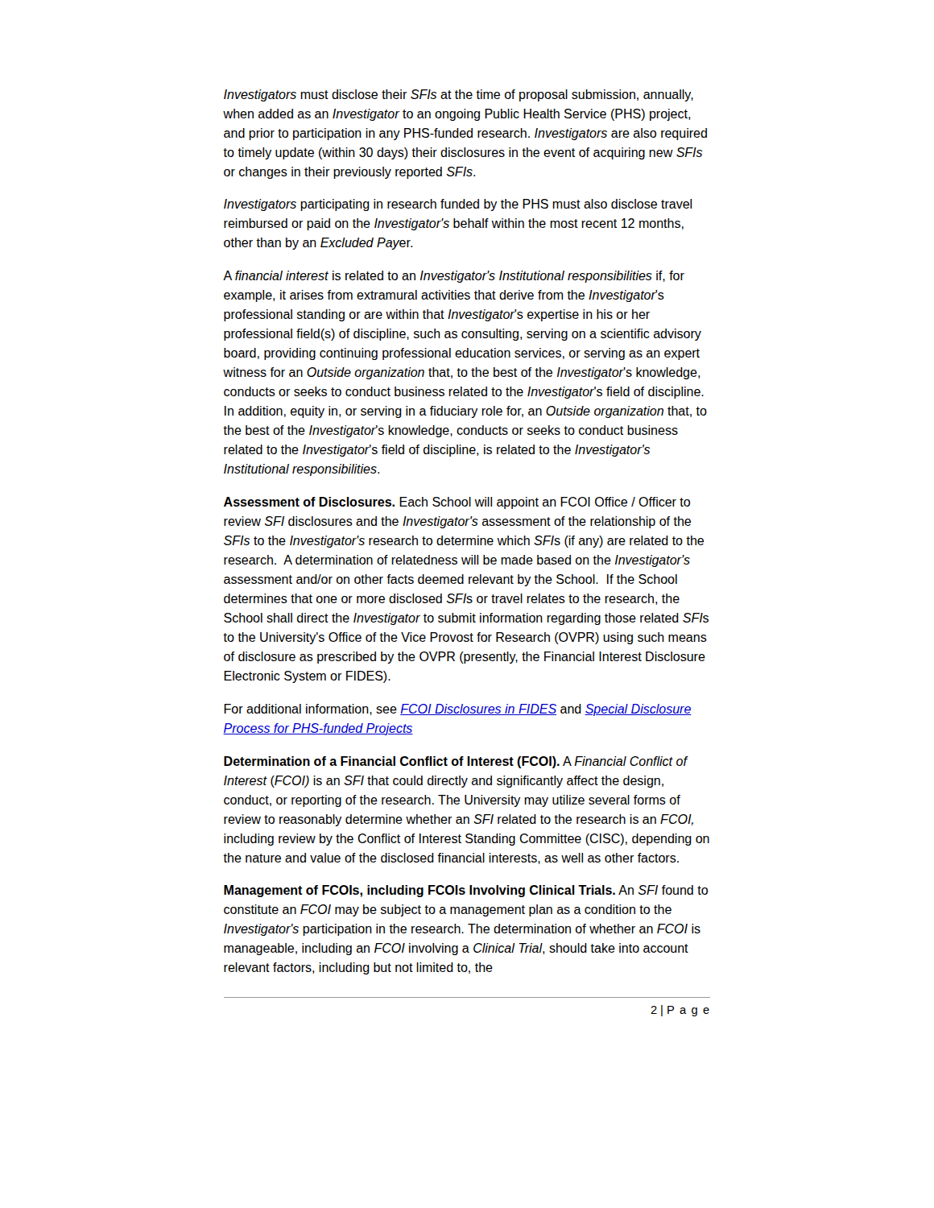Investigators must disclose their SFIs at the time of proposal submission, annually, when added as an Investigator to an ongoing Public Health Service (PHS) project, and prior to participation in any PHS-funded research. Investigators are also required to timely update (within 30 days) their disclosures in the event of acquiring new SFIs or changes in their previously reported SFIs.
Investigators participating in research funded by the PHS must also disclose travel reimbursed or paid on the Investigator's behalf within the most recent 12 months, other than by an Excluded Payer.
A financial interest is related to an Investigator's Institutional responsibilities if, for example, it arises from extramural activities that derive from the Investigator's professional standing or are within that Investigator's expertise in his or her professional field(s) of discipline, such as consulting, serving on a scientific advisory board, providing continuing professional education services, or serving as an expert witness for an Outside organization that, to the best of the Investigator's knowledge, conducts or seeks to conduct business related to the Investigator's field of discipline. In addition, equity in, or serving in a fiduciary role for, an Outside organization that, to the best of the Investigator's knowledge, conducts or seeks to conduct business related to the Investigator's field of discipline, is related to the Investigator's Institutional responsibilities.
Assessment of Disclosures. Each School will appoint an FCOI Office / Officer to review SFI disclosures and the Investigator's assessment of the relationship of the SFIs to the Investigator's research to determine which SFIs (if any) are related to the research. A determination of relatedness will be made based on the Investigator's assessment and/or on other facts deemed relevant by the School. If the School determines that one or more disclosed SFIs or travel relates to the research, the School shall direct the Investigator to submit information regarding those related SFIs to the University's Office of the Vice Provost for Research (OVPR) using such means of disclosure as prescribed by the OVPR (presently, the Financial Interest Disclosure Electronic System or FIDES).
For additional information, see FCOI Disclosures in FIDES and Special Disclosure Process for PHS-funded Projects
Determination of a Financial Conflict of Interest (FCOI). A Financial Conflict of Interest (FCOI) is an SFI that could directly and significantly affect the design, conduct, or reporting of the research. The University may utilize several forms of review to reasonably determine whether an SFI related to the research is an FCOI, including review by the Conflict of Interest Standing Committee (CISC), depending on the nature and value of the disclosed financial interests, as well as other factors.
Management of FCOIs, including FCOIs Involving Clinical Trials. An SFI found to constitute an FCOI may be subject to a management plan as a condition to the Investigator's participation in the research. The determination of whether an FCOI is manageable, including an FCOI involving a Clinical Trial, should take into account relevant factors, including but not limited to, the
2 | P a g e